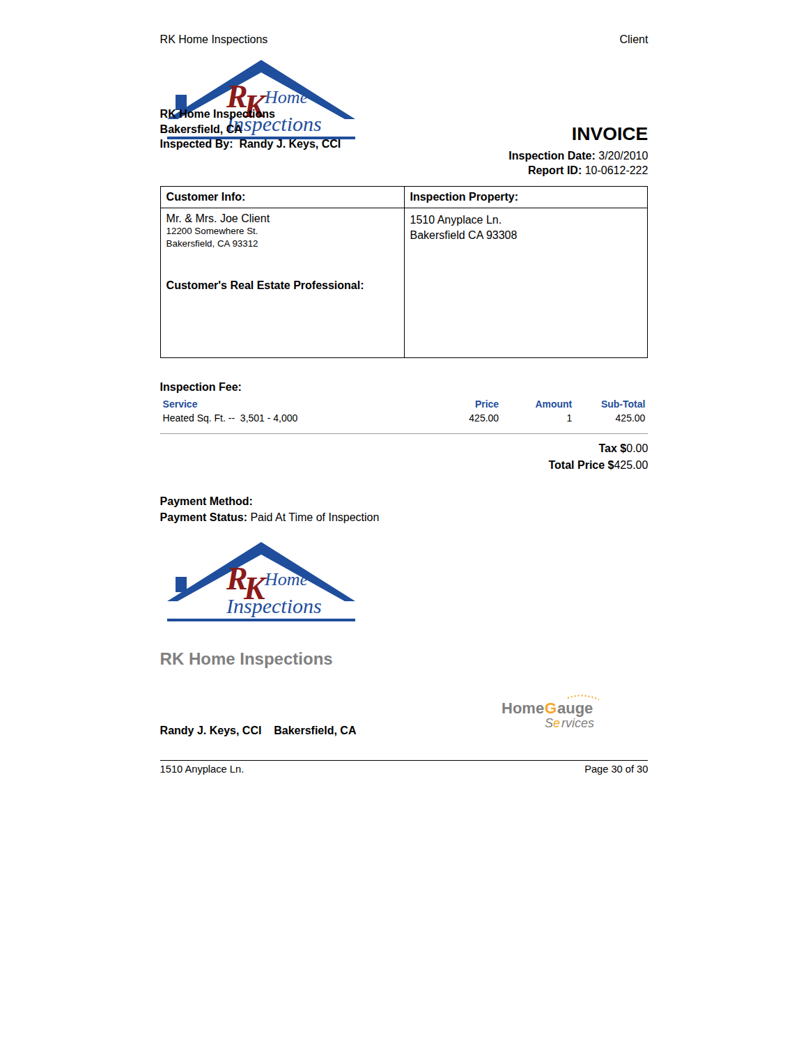RK Home Inspections
Client
R K Home Inspections
INVOICE
RK Home Inspections
Bakersfield, CA
Inspected By: Randy J. Keys, CCI
Inspection Date: 3/20/2010
Report ID: 10-0612-222
| Customer Info: | Inspection Property: |
| --- | --- |
| Mr. & Mrs. Joe Client 12200 Somewhere St. Bakersfield, CA 93312 Customer's Real Estate Professional: | 1510 Anyplace Ln. Bakersfield CA 93308 |
Inspection Fee:
| Service | Price | Amount | Sub-Total |
| --- | --- | --- | --- |
| Heated Sq. Ft. -- 3,501 - 4,000 | 425.00 | 1 | 425.00 |
Tax $0.00
Total Price $425.00
Payment Method:
Payment Status: Paid At Time of Inspection
R K Home Inspections
RK Home Inspections
Randy J. Keys, CCI Bakersfield, CA
Home G auge S e rvices
1510 Anyplace Ln.
Page 30 of 30